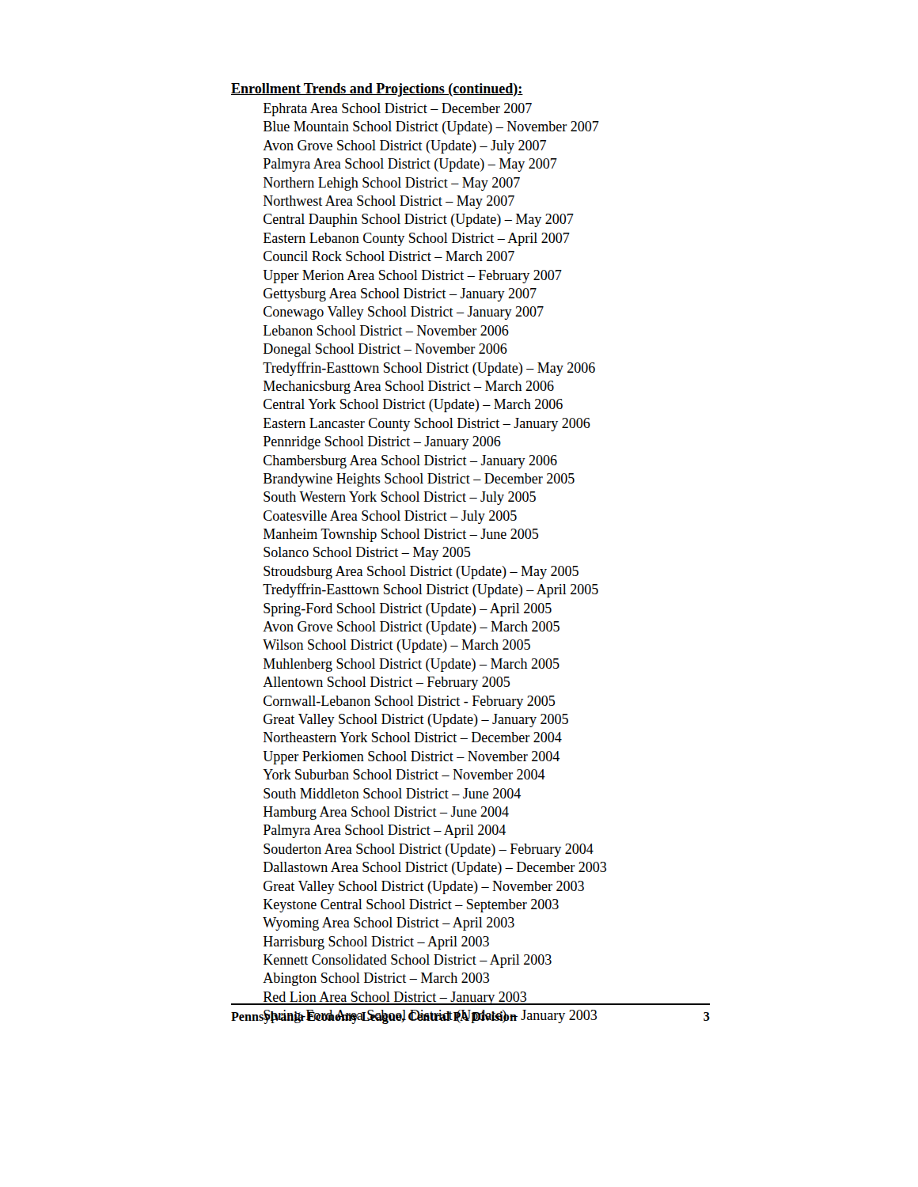Enrollment Trends and Projections (continued):
Ephrata Area School District – December 2007
Blue Mountain School District (Update) – November 2007
Avon Grove School District (Update) – July 2007
Palmyra Area School District (Update) – May 2007
Northern Lehigh School District – May 2007
Northwest Area School District – May 2007
Central Dauphin School District (Update) – May 2007
Eastern Lebanon County School District – April 2007
Council Rock School District – March 2007
Upper Merion Area School District – February 2007
Gettysburg Area School District – January 2007
Conewago Valley School District – January 2007
Lebanon School District – November 2006
Donegal School District – November 2006
Tredyffrin-Easttown School District (Update) – May 2006
Mechanicsburg Area School District – March 2006
Central York School District (Update) – March 2006
Eastern Lancaster County School District – January 2006
Pennridge School District – January 2006
Chambersburg Area School District – January 2006
Brandywine Heights School District – December 2005
South Western York School District – July 2005
Coatesville Area School District – July 2005
Manheim Township School District – June 2005
Solanco School District – May 2005
Stroudsburg Area School District (Update) – May 2005
Tredyffrin-Easttown School District (Update) – April 2005
Spring-Ford School District (Update) – April 2005
Avon Grove School District (Update) – March 2005
Wilson School District (Update) – March 2005
Muhlenberg School District (Update) – March 2005
Allentown School District – February 2005
Cornwall-Lebanon School District - February 2005
Great Valley School District (Update) – January 2005
Northeastern York School District – December 2004
Upper Perkiomen School District – November 2004
York Suburban School District – November 2004
South Middleton School District – June 2004
Hamburg Area School District – June 2004
Palmyra Area School District – April 2004
Souderton Area School District (Update) – February 2004
Dallastown Area School District (Update) – December 2003
Great Valley School District (Update) – November 2003
Keystone Central School District – September 2003
Wyoming Area School District – April 2003
Harrisburg School District – April 2003
Kennett Consolidated School District – April 2003
Abington School District – March 2003
Red Lion Area School District – January 2003
Spring-Ford Area School District (Update) – January 2003
Pennsylvania Economy League, Central PA Division 3